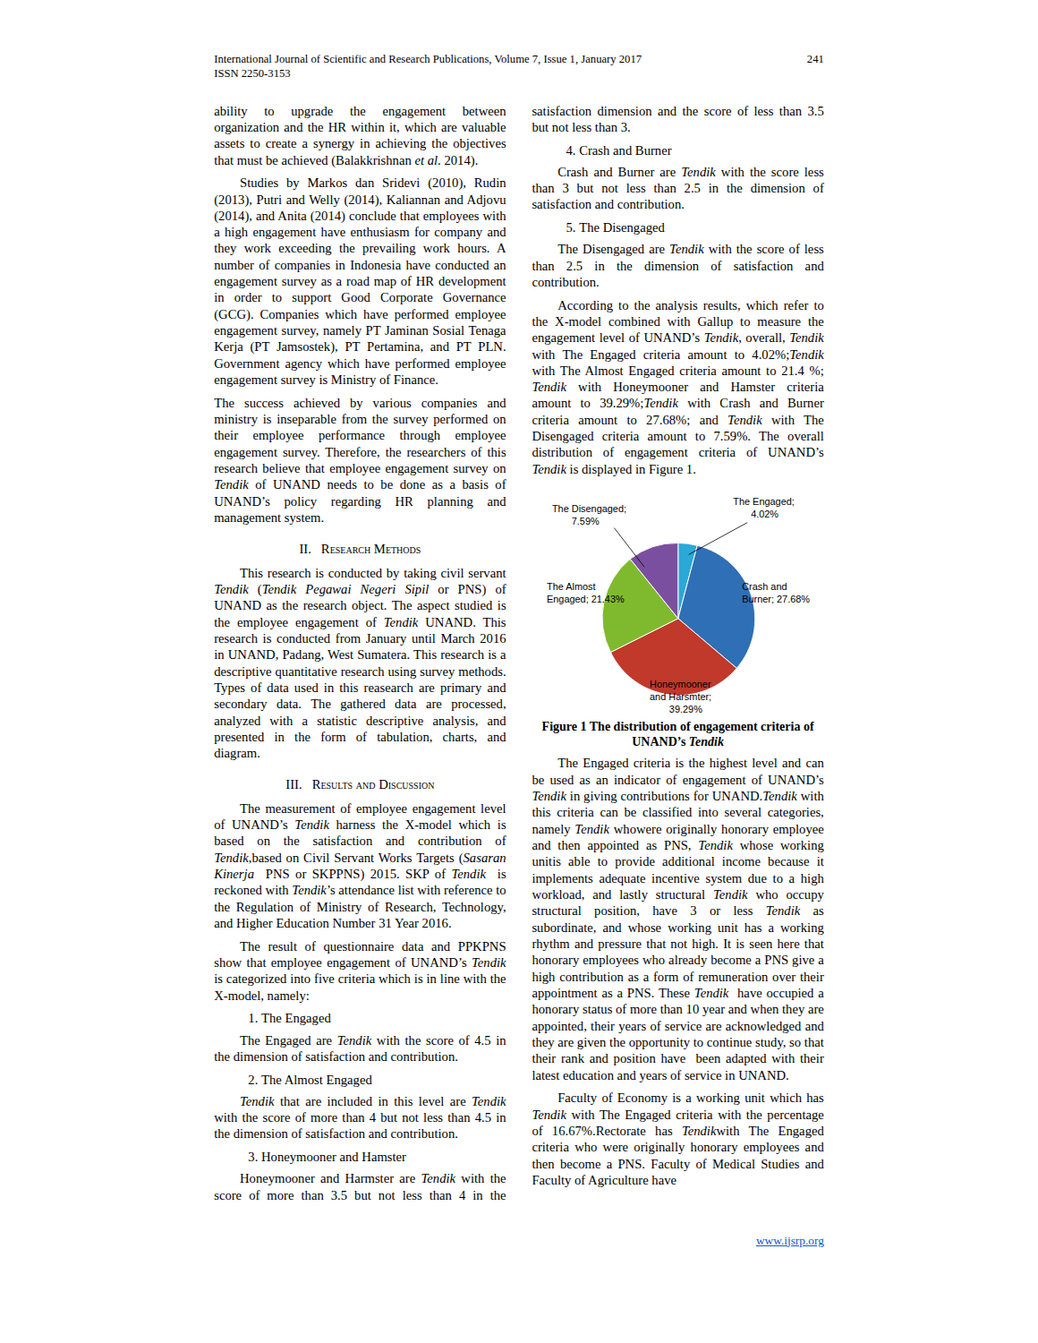International Journal of Scientific and Research Publications, Volume 7, Issue 1, January 2017
ISSN 2250-3153 241
ability to upgrade the engagement between organization and the HR within it, which are valuable assets to create a synergy in achieving the objectives that must be achieved (Balakkrishnan et al. 2014).
Studies by Markos dan Sridevi (2010), Rudin (2013), Putri and Welly (2014), Kaliannan and Adjovu (2014), and Anita (2014) conclude that employees with a high engagement have enthusiasm for company and they work exceeding the prevailing work hours. A number of companies in Indonesia have conducted an engagement survey as a road map of HR development in order to support Good Corporate Governance (GCG). Companies which have performed employee engagement survey, namely PT Jaminan Sosial Tenaga Kerja (PT Jamsostek), PT Pertamina, and PT PLN. Government agency which have performed employee engagement survey is Ministry of Finance.
The success achieved by various companies and ministry is inseparable from the survey performed on their employee performance through employee engagement survey. Therefore, the researchers of this research believe that employee engagement survey on Tendik of UNAND needs to be done as a basis of UNAND’s policy regarding HR planning and management system.
II. Research Methods
This research is conducted by taking civil servant Tendik (Tendik Pegawai Negeri Sipil or PNS) of UNAND as the research object. The aspect studied is the employee engagement of Tendik UNAND. This research is conducted from January until March 2016 in UNAND, Padang, West Sumatera. This research is a descriptive quantitative research using survey methods. Types of data used in this reasearch are primary and secondary data. The gathered data are processed, analyzed with a statistic descriptive analysis, and presented in the form of tabulation, charts, and diagram.
III. Results and Discussion
The measurement of employee engagement level of UNAND’s Tendik harness the X-model which is based on the satisfaction and contribution of Tendik,based on Civil Servant Works Targets (Sasaran Kinerja PNS or SKPPNS) 2015. SKP of Tendik is reckoned with Tendik’s attendance list with reference to the Regulation of Ministry of Research, Technology, and Higher Education Number 31 Year 2016.
The result of questionnaire data and PPKPNS show that employee engagement of UNAND’s Tendik is categorized into five criteria which is in line with the X-model, namely:
The Engaged
The Engaged are Tendik with the score of 4.5 in the dimension of satisfaction and contribution.
The Almost Engaged
Tendik that are included in this level are Tendik with the score of more than 4 but not less than 4.5 in the dimension of satisfaction and contribution.
Honeymooner and Hamster
Honeymooner and Harmster are Tendik with the score of more than 3.5 but not less than 4 in the satisfaction dimension and the score of less than 3.5 but not less than 3.
Crash and Burner
Crash and Burner are Tendik with the score less than 3 but not less than 2.5 in the dimension of satisfaction and contribution.
The Disengaged
The Disengaged are Tendik with the score of less than 2.5 in the dimension of satisfaction and contribution.
According to the analysis results, which refer to the X-model combined with Gallup to measure the engagement level of UNAND’s Tendik, overall, Tendik with The Engaged criteria amount to 4.02%;Tendik with The Almost Engaged criteria amount to 21.4 %; Tendik with Honeymooner and Hamster criteria amount to 39.29%;Tendik with Crash and Burner criteria amount to 27.68%; and Tendik with The Disengaged criteria amount to 7.59%. The overall distribution of engagement criteria of UNAND’s Tendik is displayed in Figure 1.
The Disengaged; 7.59% The Engaged; 4.02% The Almost Engaged; 21.43% Crash and Burner; 27.68% Honeymooner and Harsmter; 39.29%
Figure 1 The distribution of engagement criteria of UNAND’s Tendik
The Engaged criteria is the highest level and can be used as an indicator of engagement of UNAND’s Tendik in giving contributions for UNAND.Tendik with this criteria can be classified into several categories, namely Tendik whowere originally honorary employee and then appointed as PNS, Tendik whose working unitis able to provide additional income because it implements adequate incentive system due to a high workload, and lastly structural Tendik who occupy structural position, have 3 or less Tendik as subordinate, and whose working unit has a working rhythm and pressure that not high. It is seen here that honorary employees who already become a PNS give a high contribution as a form of remuneration over their appointment as a PNS. These Tendik have occupied a honorary status of more than 10 year and when they are appointed, their years of service are acknowledged and they are given the opportunity to continue study, so that their rank and position have been adapted with their latest education and years of service in UNAND.
Faculty of Economy is a working unit which has Tendik with The Engaged criteria with the percentage of 16.67%.Rectorate has Tendikwith The Engaged criteria who were originally honorary employees and then become a PNS. Faculty of Medical Studies and Faculty of Agriculture have
www.ijsrp.org